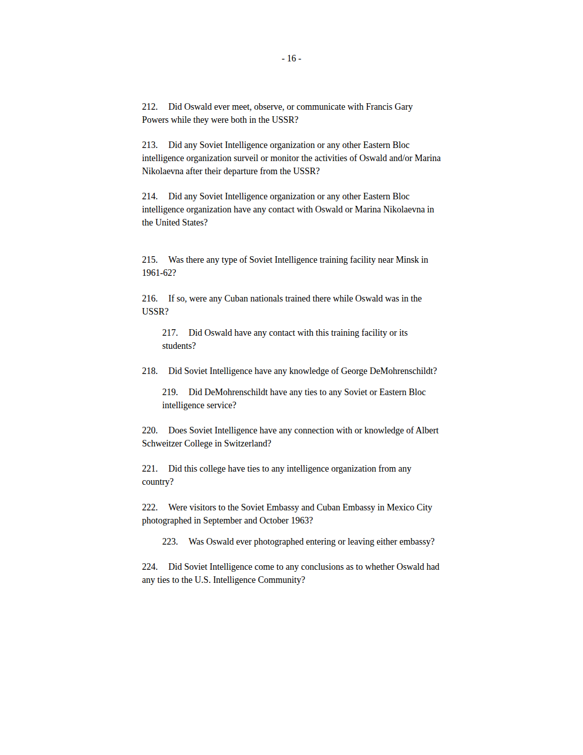- 16 -
212. Did Oswald ever meet, observe, or communicate with Francis Gary Powers while they were both in the USSR?
213. Did any Soviet Intelligence organization or any other Eastern Bloc intelligence organization surveil or monitor the activities of Oswald and/or Marina Nikolaevna after their departure from the USSR?
214. Did any Soviet Intelligence organization or any other Eastern Bloc intelligence organization have any contact with Oswald or Marina Nikolaevna in the United States?
215. Was there any type of Soviet Intelligence training facility near Minsk in 1961-62?
216. If so, were any Cuban nationals trained there while Oswald was in the USSR?
217. Did Oswald have any contact with this training facility or its students?
218. Did Soviet Intelligence have any knowledge of George DeMohrenschildt?
219. Did DeMohrenschildt have any ties to any Soviet or Eastern Bloc intelligence service?
220. Does Soviet Intelligence have any connection with or knowledge of Albert Schweitzer College in Switzerland?
221. Did this college have ties to any intelligence organization from any country?
222. Were visitors to the Soviet Embassy and Cuban Embassy in Mexico City photographed in September and October 1963?
223. Was Oswald ever photographed entering or leaving either embassy?
224. Did Soviet Intelligence come to any conclusions as to whether Oswald had any ties to the U.S. Intelligence Community?